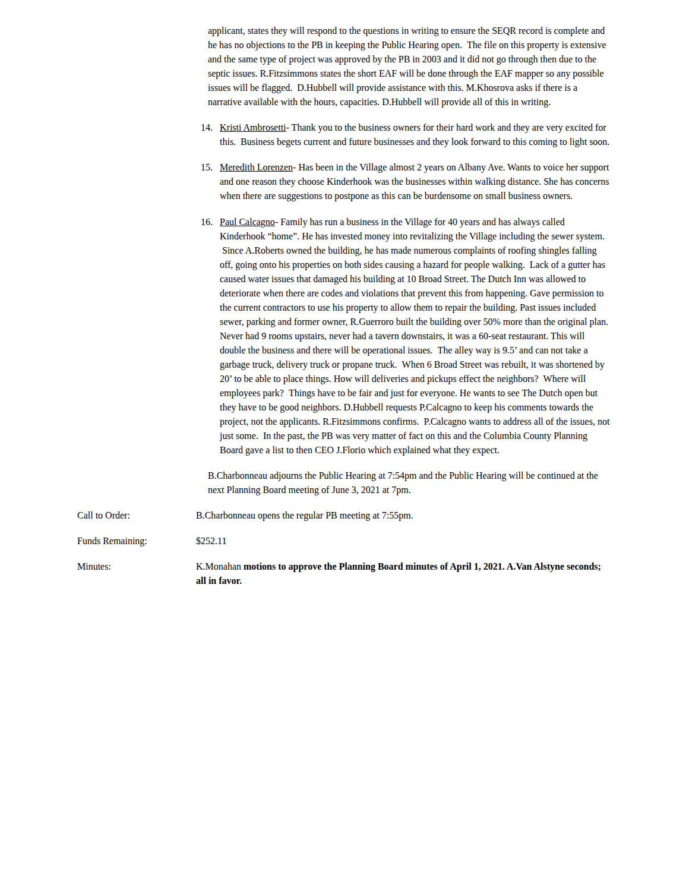applicant, states they will respond to the questions in writing to ensure the SEQR record is complete and he has no objections to the PB in keeping the Public Hearing open. The file on this property is extensive and the same type of project was approved by the PB in 2003 and it did not go through then due to the septic issues. R.Fitzsimmons states the short EAF will be done through the EAF mapper so any possible issues will be flagged. D.Hubbell will provide assistance with this. M.Khosrova asks if there is a narrative available with the hours, capacities. D.Hubbell will provide all of this in writing.
14. Kristi Ambrosetti- Thank you to the business owners for their hard work and they are very excited for this. Business begets current and future businesses and they look forward to this coming to light soon.
15. Meredith Lorenzen- Has been in the Village almost 2 years on Albany Ave. Wants to voice her support and one reason they choose Kinderhook was the businesses within walking distance. She has concerns when there are suggestions to postpone as this can be burdensome on small business owners.
16. Paul Calcagno- Family has run a business in the Village for 40 years and has always called Kinderhook “home”. He has invested money into revitalizing the Village including the sewer system. Since A.Roberts owned the building, he has made numerous complaints of roofing shingles falling off, going onto his properties on both sides causing a hazard for people walking. Lack of a gutter has caused water issues that damaged his building at 10 Broad Street. The Dutch Inn was allowed to deteriorate when there are codes and violations that prevent this from happening. Gave permission to the current contractors to use his property to allow them to repair the building. Past issues included sewer, parking and former owner, R.Guerroro built the building over 50% more than the original plan. Never had 9 rooms upstairs, never had a tavern downstairs, it was a 60-seat restaurant. This will double the business and there will be operational issues. The alley way is 9.5’ and can not take a garbage truck, delivery truck or propane truck. When 6 Broad Street was rebuilt, it was shortened by 20’ to be able to place things. How will deliveries and pickups effect the neighbors? Where will employees park? Things have to be fair and just for everyone. He wants to see The Dutch open but they have to be good neighbors. D.Hubbell requests P.Calcagno to keep his comments towards the project, not the applicants. R.Fitzsimmons confirms. P.Calcagno wants to address all of the issues, not just some. In the past, the PB was very matter of fact on this and the Columbia County Planning Board gave a list to then CEO J.Florio which explained what they expect.
B.Charbonneau adjourns the Public Hearing at 7:54pm and the Public Hearing will be continued at the next Planning Board meeting of June 3, 2021 at 7pm.
Call to Order:
B.Charbonneau opens the regular PB meeting at 7:55pm.
Funds Remaining:
$252.11
Minutes:
K.Monahan motions to approve the Planning Board minutes of April 1, 2021. A.Van Alstyne seconds; all in favor.